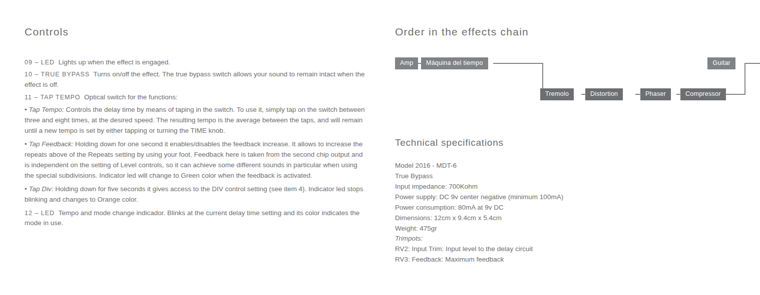Controls
09 – LED Lights up when the effect is engaged.
10 – TRUE BYPASS Turns on/off the effect. The true bypass switch allows your sound to remain intact when the effect is off.
11 – TAP TEMPO Optical switch for the functions:
• Tap Tempo: Controls the delay time by means of taping in the switch. To use it, simply tap on the switch between three and eight times, at the desired speed. The resulting tempo is the average between the taps, and will remain until a new tempo is set by either tapping or turning the TIME knob.
• Tap Feedback: Holding down for one second it enables/disables the feedback increase. It allows to increase the repeats above of the Repeats setting by using your foot. Feedback here is taken from the second chip output and is independent on the setting of Level controls, so it can achieve some different sounds in particular when using the special subdivisions. Indicator led will change to Green color when the feedback is activated.
• Tap Div: Holding down for five seconds it gives access to the DIV control setting (see item 4). Indicator led stops blinking and changes to Orange color.
12 – LED Tempo and mode change indicador. Blinks at the current delay time setting and its color indicates the mode in use.
Order in the effects chain
Amp Máquina del tiempo Guitar Tremolo Distortion Phaser Compressor
Technical specifications
Model 2016 - MDT-6
True Bypass
Input impedance: 700Kohm
Power supply: DC 9v center negative (minimum 100mA)
Power consumption: 80mA at 9v DC
Dimensions: 12cm x 9.4cm x 5.4cm
Weight: 475gr
Trimpots:
RV2: Input Trim: Input level to the delay circuit
RV3: Feedback: Maximum feedback